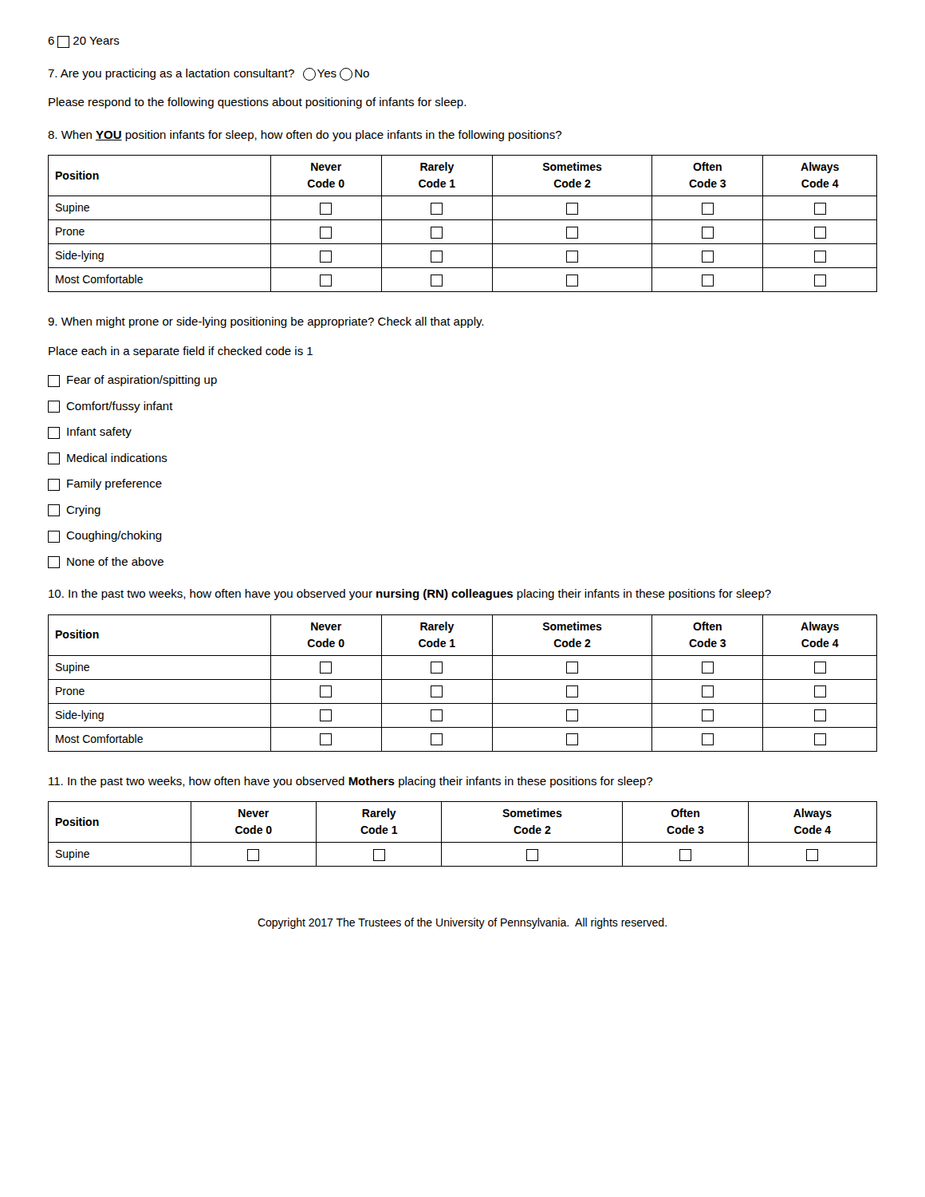6 20 Years
7. Are you practicing as a lactation consultant? Yes No
Please respond to the following questions about positioning of infants for sleep.
8. When YOU position infants for sleep, how often do you place infants in the following positions?
| Position | Never Code 0 | Rarely Code 1 | Sometimes Code 2 | Often Code 3 | Always Code 4 |
| --- | --- | --- | --- | --- | --- |
| Supine | | | | | |
| Prone | | | | | |
| Side-lying | | | | | |
| Most Comfortable | | | | | |
9. When might prone or side-lying positioning be appropriate? Check all that apply.
Place each in a separate field if checked code is 1
Fear of aspiration/spitting up
Comfort/fussy infant
Infant safety
Medical indications
Family preference
Crying
Coughing/choking
None of the above
10. In the past two weeks, how often have you observed your nursing (RN) colleagues placing their infants in these positions for sleep?
| Position | Never Code 0 | Rarely Code 1 | Sometimes Code 2 | Often Code 3 | Always Code 4 |
| --- | --- | --- | --- | --- | --- |
| Supine | | | | | |
| Prone | | | | | |
| Side-lying | | | | | |
| Most Comfortable | | | | | |
11. In the past two weeks, how often have you observed Mothers placing their infants in these positions for sleep?
| Position | Never Code 0 | Rarely Code 1 | Sometimes Code 2 | Often Code 3 | Always Code 4 |
| --- | --- | --- | --- | --- | --- |
| Supine | | | | | |
Copyright 2017 The Trustees of the University of Pennsylvania. All rights reserved.